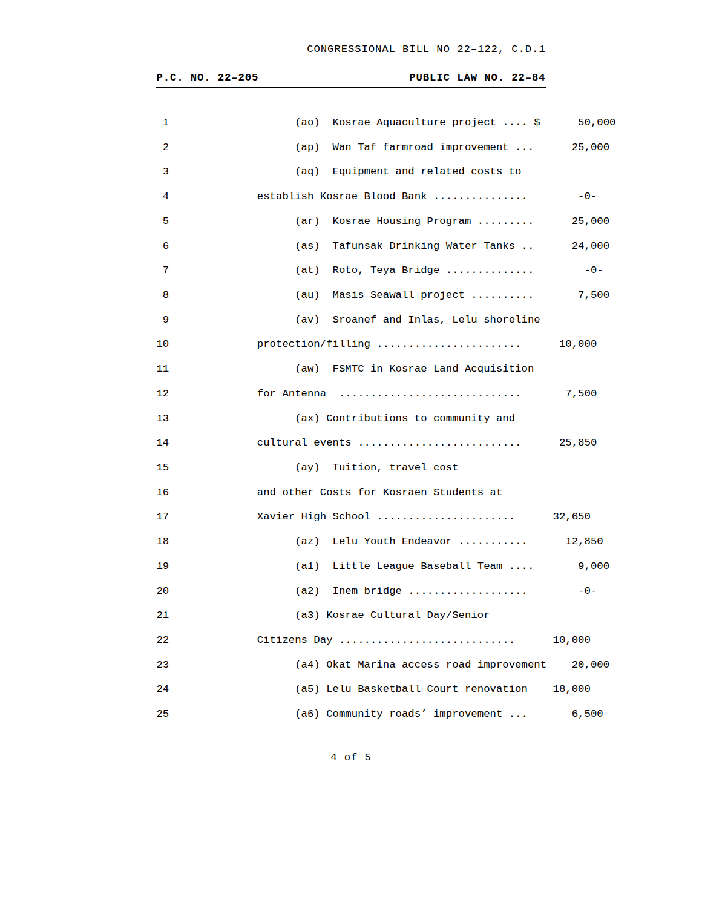CONGRESSIONAL BILL NO 22–122, C.D.1
P.C. NO. 22–205 PUBLIC LAW NO. 22–84
| 1 | (ao) Kosrae Aquaculture project .... $ 50,000 |
| 2 | (ap) Wan Taf farmroad improvement ... 25,000 |
| 3 | (aq) Equipment and related costs to |
| 4 | establish Kosrae Blood Bank ............... -0- |
| 5 | (ar) Kosrae Housing Program ......... 25,000 |
| 6 | (as) Tafunsak Drinking Water Tanks .. 24,000 |
| 7 | (at) Roto, Teya Bridge .............. -0- |
| 8 | (au) Masis Seawall project .......... 7,500 |
| 9 | (av) Sroanef and Inlas, Lelu shoreline |
| 10 | protection/filling ....................... 10,000 |
| 11 | (aw) FSMTC in Kosrae Land Acquisition |
| 12 | for Antenna ............................. 7,500 |
| 13 | (ax) Contributions to community and |
| 14 | cultural events .......................... 25,850 |
| 15 | (ay) Tuition, travel cost |
| 16 | and other Costs for Kosraen Students at |
| 17 | Xavier High School ...................... 32,650 |
| 18 | (az) Lelu Youth Endeavor ........... 12,850 |
| 19 | (a1) Little League Baseball Team .... 9,000 |
| 20 | (a2) Inem bridge ................... -0- |
| 21 | (a3) Kosrae Cultural Day/Senior |
| 22 | Citizens Day ............................ 10,000 |
| 23 | (a4) Okat Marina access road improvement 20,000 |
| 24 | (a5) Lelu Basketball Court renovation 18,000 |
| 25 | (a6) Community roads’ improvement ... 6,500 |
4 of 5